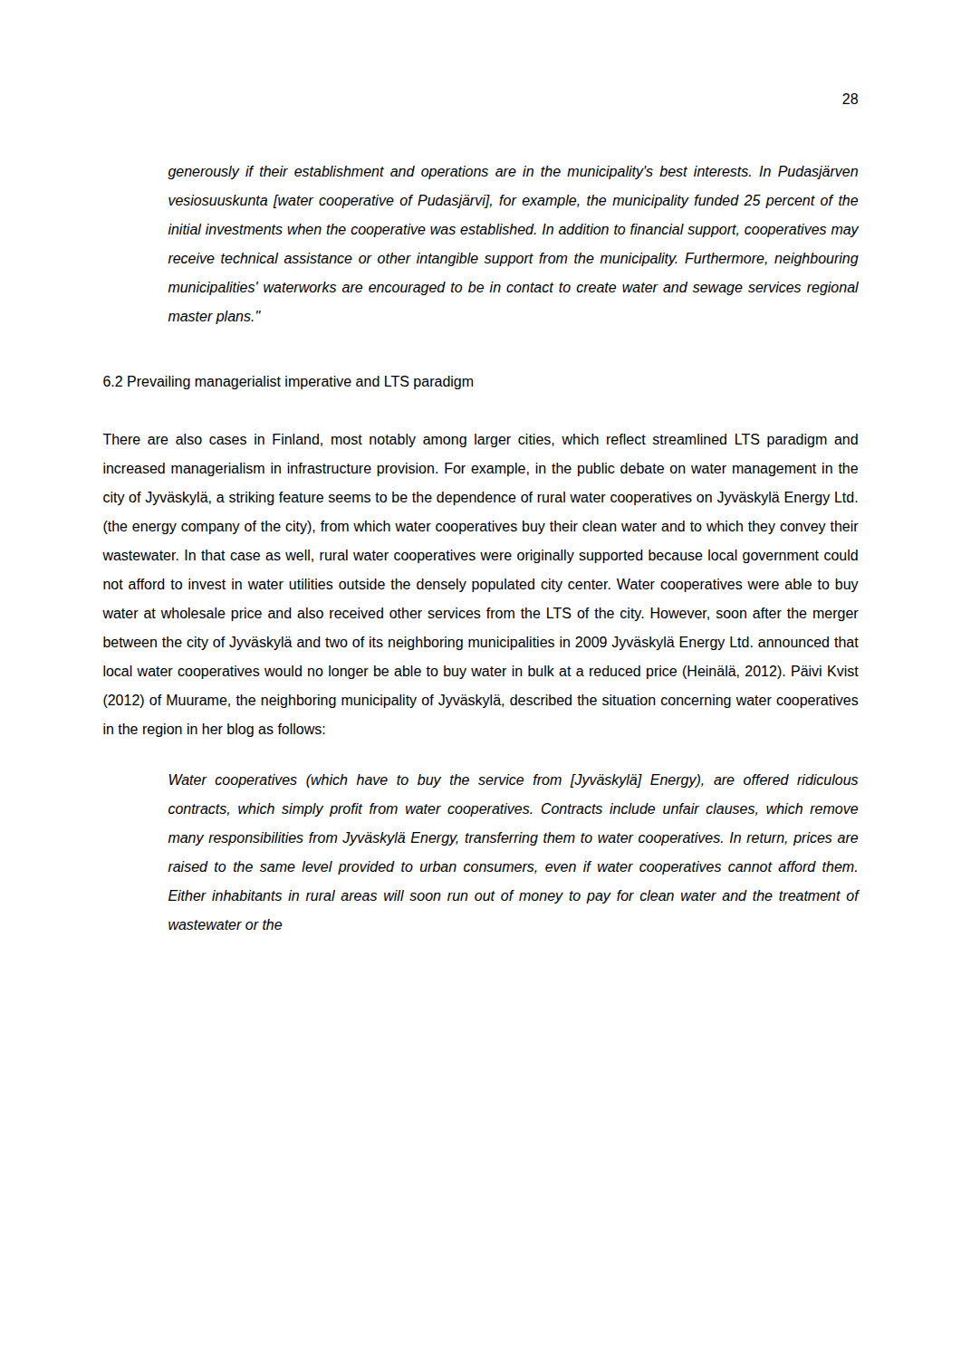28
generously if their establishment and operations are in the municipality's best interests. In Pudasjärven vesiosuuskunta [water cooperative of Pudasjärvi], for example, the municipality funded 25 percent of the initial investments when the cooperative was established. In addition to financial support, cooperatives may receive technical assistance or other intangible support from the municipality. Furthermore, neighbouring municipalities' waterworks are encouraged to be in contact to create water and sewage services regional master plans."
6.2 Prevailing managerialist imperative and LTS paradigm
There are also cases in Finland, most notably among larger cities, which reflect streamlined LTS paradigm and increased managerialism in infrastructure provision. For example, in the public debate on water management in the city of Jyväskylä, a striking feature seems to be the dependence of rural water cooperatives on Jyväskylä Energy Ltd. (the energy company of the city), from which water cooperatives buy their clean water and to which they convey their wastewater. In that case as well, rural water cooperatives were originally supported because local government could not afford to invest in water utilities outside the densely populated city center. Water cooperatives were able to buy water at wholesale price and also received other services from the LTS of the city. However, soon after the merger between the city of Jyväskylä and two of its neighboring municipalities in 2009 Jyväskylä Energy Ltd. announced that local water cooperatives would no longer be able to buy water in bulk at a reduced price (Heinälä, 2012). Päivi Kvist (2012) of Muurame, the neighboring municipality of Jyväskylä, described the situation concerning water cooperatives in the region in her blog as follows:
Water cooperatives (which have to buy the service from [Jyväskylä] Energy), are offered ridiculous contracts, which simply profit from water cooperatives. Contracts include unfair clauses, which remove many responsibilities from Jyväskylä Energy, transferring them to water cooperatives. In return, prices are raised to the same level provided to urban consumers, even if water cooperatives cannot afford them. Either inhabitants in rural areas will soon run out of money to pay for clean water and the treatment of wastewater or the